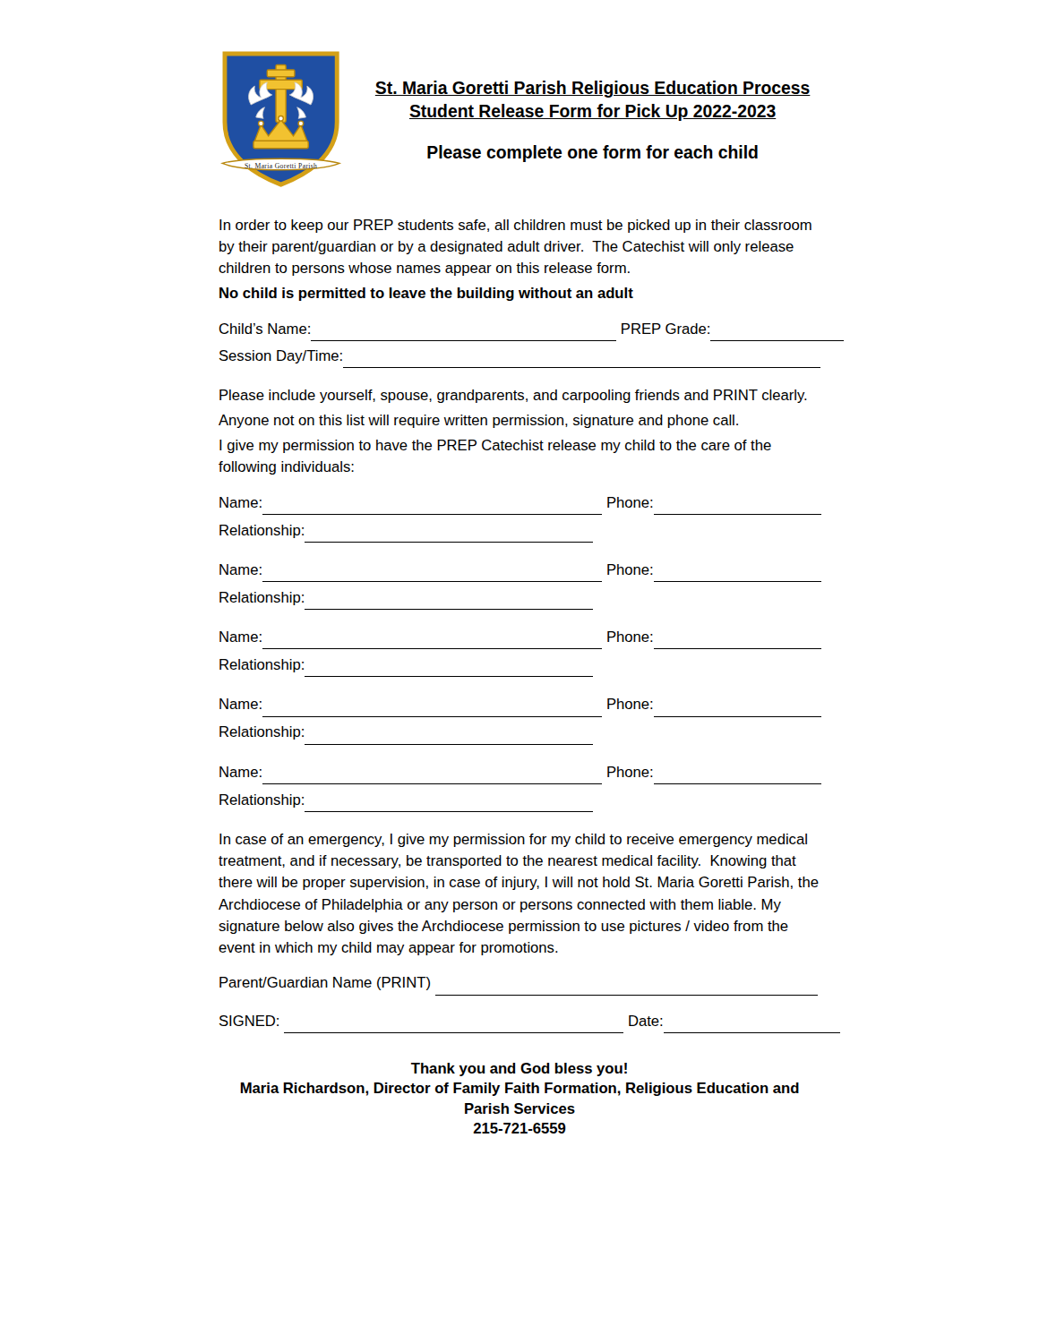St. Maria Goretti Parish crest St. Maria Goretti Parish
St. Maria Goretti Parish Religious Education Process
Student Release Form for Pick Up 2022-2023
Please complete one form for each child
In order to keep our PREP students safe, all children must be picked up in their classroom by their parent/guardian or by a designated adult driver. The Catechist will only release children to persons whose names appear on this release form.
No child is permitted to leave the building without an adult
Child’s Name: PREP Grade:
Session Day/Time:
Please include yourself, spouse, grandparents, and carpooling friends and PRINT clearly.
Anyone not on this list will require written permission, signature and phone call.
I give my permission to have the PREP Catechist release my child to the care of the following individuals:
Name: Phone:
Relationship:
Name: Phone:
Relationship:
Name: Phone:
Relationship:
Name: Phone:
Relationship:
Name: Phone:
Relationship:
In case of an emergency, I give my permission for my child to receive emergency medical treatment, and if necessary, be transported to the nearest medical facility. Knowing that there will be proper supervision, in case of injury, I will not hold St. Maria Goretti Parish, the Archdiocese of Philadelphia or any person or persons connected with them liable. My signature below also gives the Archdiocese permission to use pictures / video from the event in which my child may appear for promotions.
Parent/Guardian Name (PRINT)
SIGNED: Date:
Thank you and God bless you!
Maria Richardson, Director of Family Faith Formation, Religious Education and Parish Services
215-721-6559